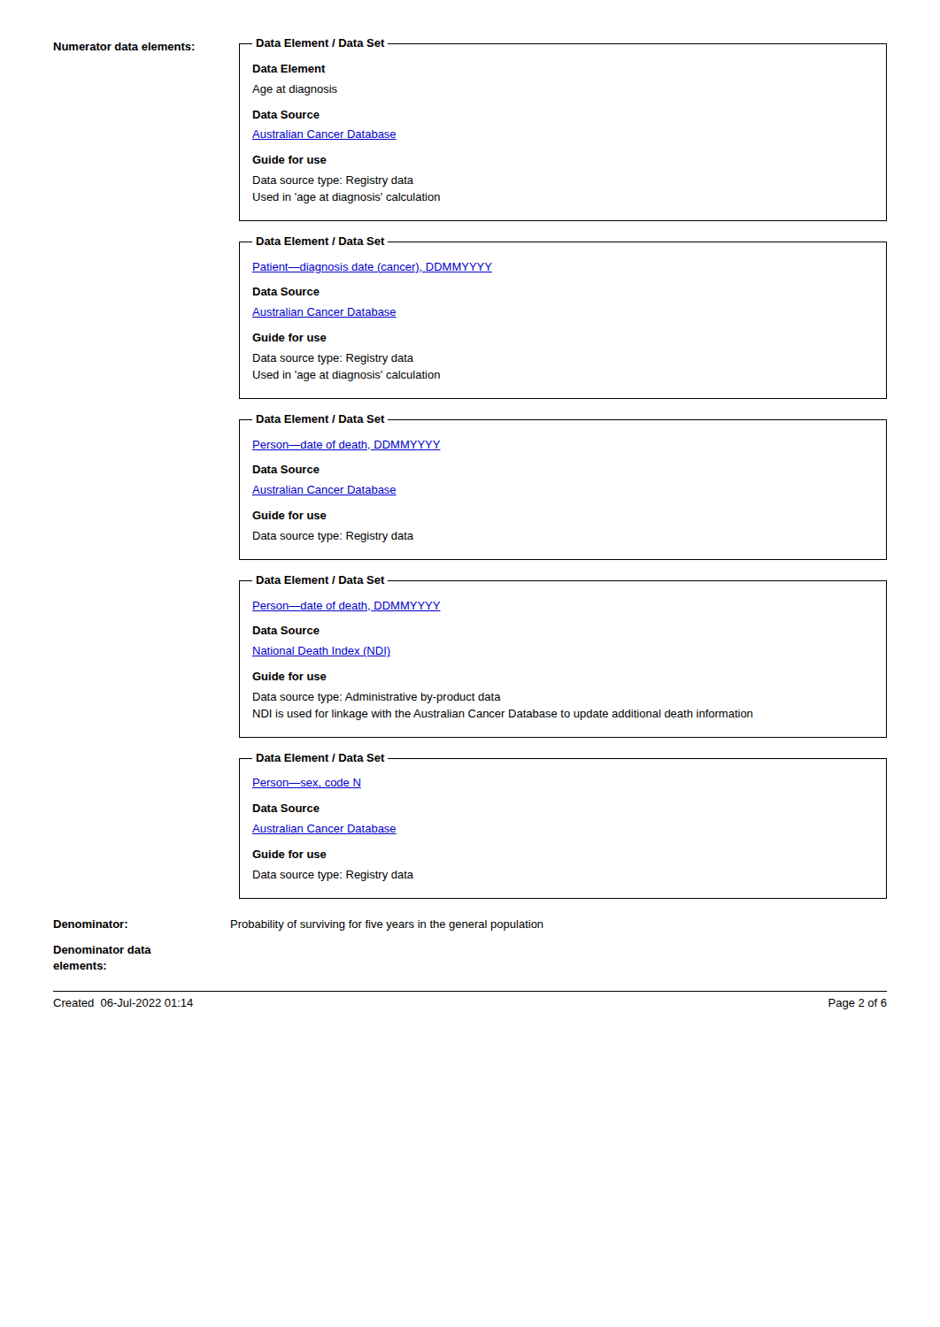Numerator data elements:
Data Element / Data Set
Data Element
Age at diagnosis
Data Source
Australian Cancer Database
Guide for use
Data source type: Registry data
Used in 'age at diagnosis' calculation
Data Element / Data Set
Patient—diagnosis date (cancer), DDMMYYYY
Data Source
Australian Cancer Database
Guide for use
Data source type: Registry data
Used in 'age at diagnosis' calculation
Data Element / Data Set
Person—date of death, DDMMYYYY
Data Source
Australian Cancer Database
Guide for use
Data source type: Registry data
Data Element / Data Set
Person—date of death, DDMMYYYY
Data Source
National Death Index (NDI)
Guide for use
Data source type: Administrative by-product data
NDI is used for linkage with the Australian Cancer Database to update additional death information
Data Element / Data Set
Person—sex, code N
Data Source
Australian Cancer Database
Guide for use
Data source type: Registry data
Denominator:
Probability of surviving for five years in the general population
Denominator data
elements:
Created 06-Jul-2022 01:14
Page 2 of 6